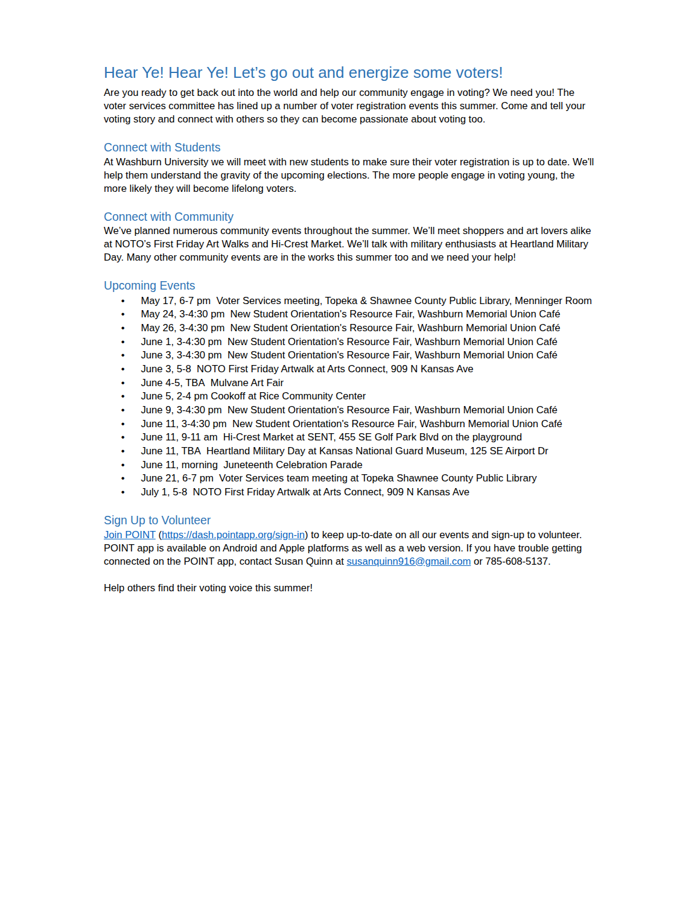Hear Ye! Hear Ye! Let’s go out and energize some voters!
Are you ready to get back out into the world and help our community engage in voting? We need you! The voter services committee has lined up a number of voter registration events this summer. Come and tell your voting story and connect with others so they can become passionate about voting too.
Connect with Students
At Washburn University we will meet with new students to make sure their voter registration is up to date. We'll help them understand the gravity of the upcoming elections. The more people engage in voting young, the more likely they will become lifelong voters.
Connect with Community
We’ve planned numerous community events throughout the summer. We’ll meet shoppers and art lovers alike at NOTO’s First Friday Art Walks and Hi-Crest Market. We’ll talk with military enthusiasts at Heartland Military Day. Many other community events are in the works this summer too and we need your help!
Upcoming Events
May 17, 6-7 pm Voter Services meeting, Topeka & Shawnee County Public Library, Menninger Room
May 24, 3-4:30 pm New Student Orientation's Resource Fair, Washburn Memorial Union Café
May 26, 3-4:30 pm New Student Orientation's Resource Fair, Washburn Memorial Union Café
June 1, 3-4:30 pm New Student Orientation's Resource Fair, Washburn Memorial Union Café
June 3, 3-4:30 pm New Student Orientation's Resource Fair, Washburn Memorial Union Café
June 3, 5-8 NOTO First Friday Artwalk at Arts Connect, 909 N Kansas Ave
June 4-5, TBA Mulvane Art Fair
June 5, 2-4 pm Cookoff at Rice Community Center
June 9, 3-4:30 pm New Student Orientation's Resource Fair, Washburn Memorial Union Café
June 11, 3-4:30 pm New Student Orientation's Resource Fair, Washburn Memorial Union Café
June 11, 9-11 am Hi-Crest Market at SENT, 455 SE Golf Park Blvd on the playground
June 11, TBA Heartland Military Day at Kansas National Guard Museum, 125 SE Airport Dr
June 11, morning Juneteenth Celebration Parade
June 21, 6-7 pm Voter Services team meeting at Topeka Shawnee County Public Library
July 1, 5-8 NOTO First Friday Artwalk at Arts Connect, 909 N Kansas Ave
Sign Up to Volunteer
Join POINT (https://dash.pointapp.org/sign-in) to keep up-to-date on all our events and sign-up to volunteer. POINT app is available on Android and Apple platforms as well as a web version. If you have trouble getting connected on the POINT app, contact Susan Quinn at susanquinn916@gmail.com or 785-608-5137.
Help others find their voting voice this summer!